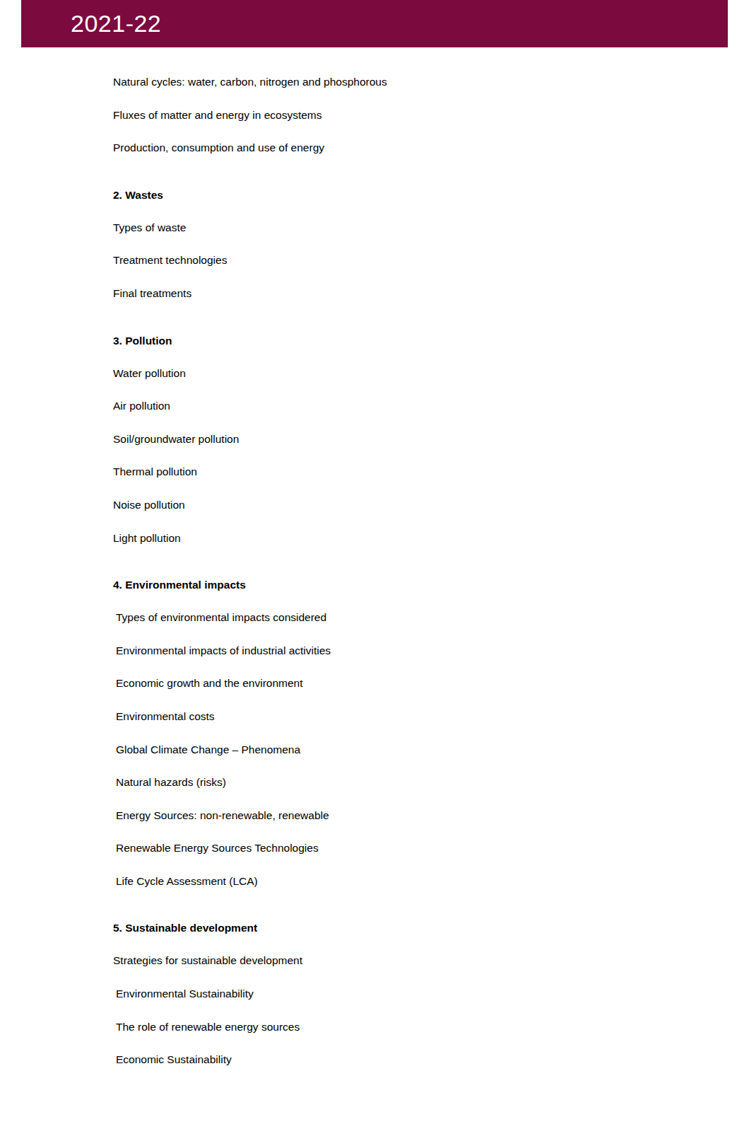2021-22
Natural cycles: water, carbon, nitrogen and phosphorous
Fluxes of matter and energy in ecosystems
Production, consumption and use of energy
2. Wastes
Types of waste
Treatment technologies
Final treatments
3. Pollution
Water pollution
Air pollution
Soil/groundwater pollution
Thermal pollution
Noise pollution
Light pollution
4. Environmental impacts
Types of environmental impacts considered
Environmental impacts of industrial activities
Economic growth and the environment
Environmental costs
Global Climate Change – Phenomena
Natural hazards (risks)
Energy Sources: non-renewable, renewable
Renewable Energy Sources Technologies
Life Cycle Assessment (LCA)
5. Sustainable development
Strategies for sustainable development
Environmental Sustainability
The role of renewable energy sources
Economic Sustainability